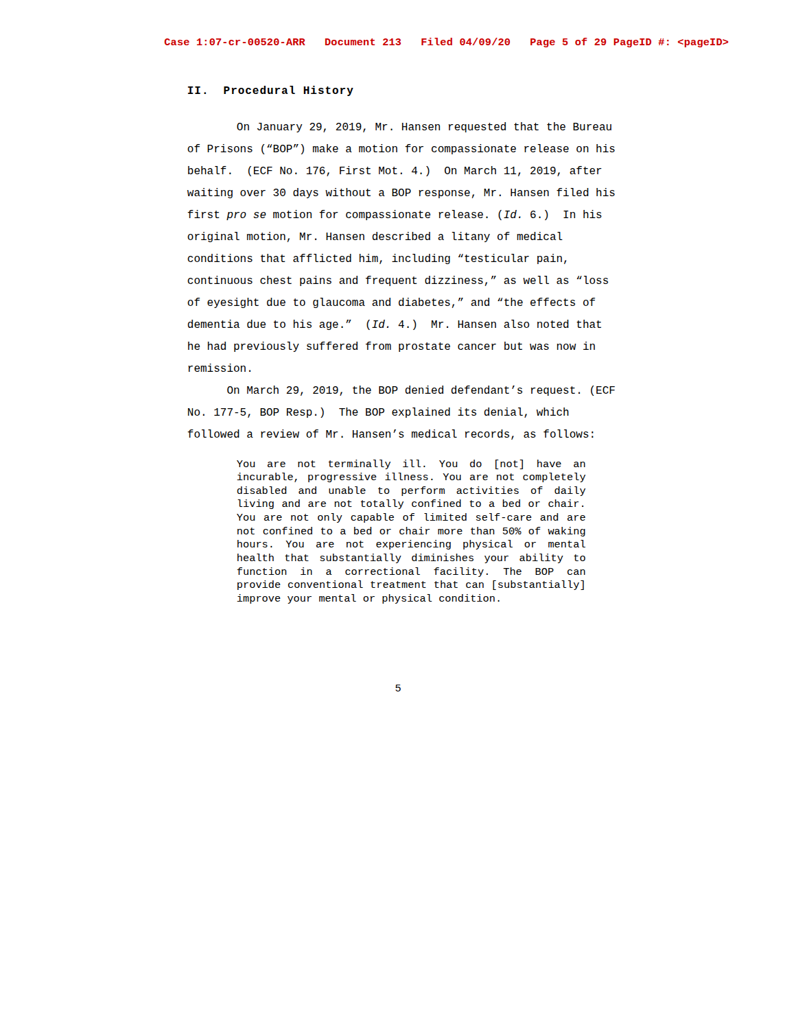Case 1:07-cr-00520-ARR Document 213 Filed 04/09/20 Page 5 of 29 PageID #: <pageID>
II. Procedural History
On January 29, 2019, Mr. Hansen requested that the Bureau of Prisons (“BOP”) make a motion for compassionate release on his behalf. (ECF No. 176, First Mot. 4.) On March 11, 2019, after waiting over 30 days without a BOP response, Mr. Hansen filed his first pro se motion for compassionate release. (Id. 6.) In his original motion, Mr. Hansen described a litany of medical conditions that afflicted him, including “testicular pain, continuous chest pains and frequent dizziness,” as well as “loss of eyesight due to glaucoma and diabetes,” and “the effects of dementia due to his age.” (Id. 4.) Mr. Hansen also noted that he had previously suffered from prostate cancer but was now in remission.
On March 29, 2019, the BOP denied defendant’s request. (ECF No. 177-5, BOP Resp.) The BOP explained its denial, which followed a review of Mr. Hansen’s medical records, as follows:
You are not terminally ill. You do [not] have an incurable, progressive illness. You are not completely disabled and unable to perform activities of daily living and are not totally confined to a bed or chair. You are not only capable of limited self-care and are not confined to a bed or chair more than 50% of waking hours. You are not experiencing physical or mental health that substantially diminishes your ability to function in a correctional facility. The BOP can provide conventional treatment that can [substantially] improve your mental or physical condition.
5